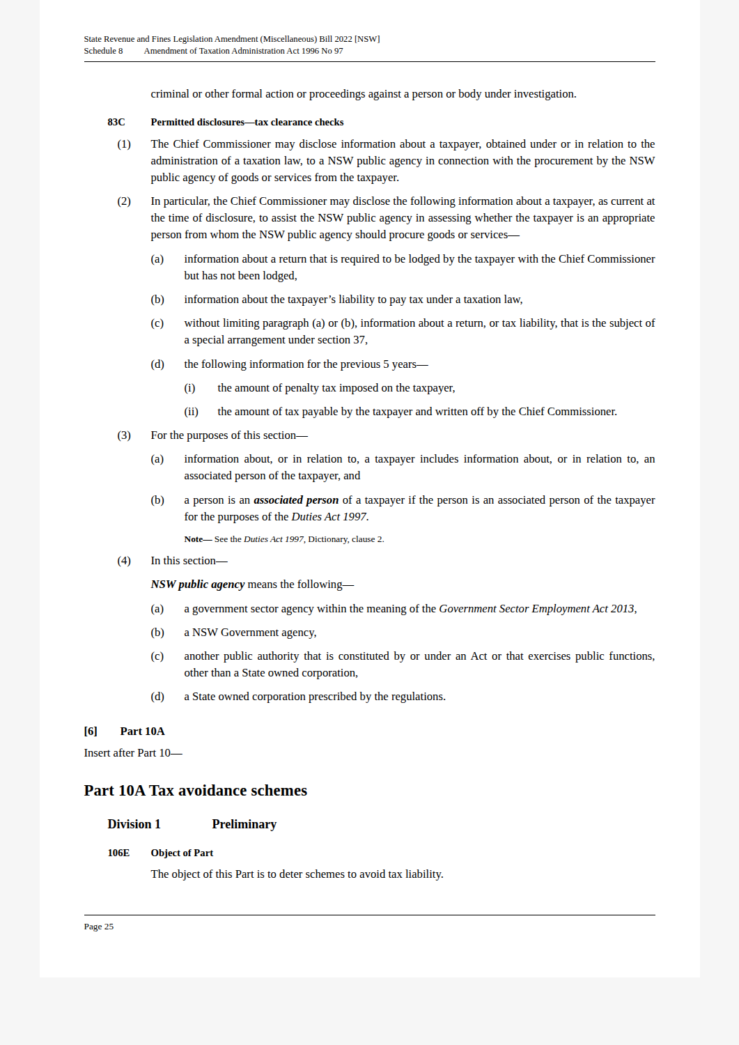State Revenue and Fines Legislation Amendment (Miscellaneous) Bill 2022 [NSW]
Schedule 8 Amendment of Taxation Administration Act 1996 No 97
criminal or other formal action or proceedings against a person or body under investigation.
83C Permitted disclosures—tax clearance checks
(1) The Chief Commissioner may disclose information about a taxpayer, obtained under or in relation to the administration of a taxation law, to a NSW public agency in connection with the procurement by the NSW public agency of goods or services from the taxpayer.
(2) In particular, the Chief Commissioner may disclose the following information about a taxpayer, as current at the time of disclosure, to assist the NSW public agency in assessing whether the taxpayer is an appropriate person from whom the NSW public agency should procure goods or services—
(a) information about a return that is required to be lodged by the taxpayer with the Chief Commissioner but has not been lodged,
(b) information about the taxpayer’s liability to pay tax under a taxation law,
(c) without limiting paragraph (a) or (b), information about a return, or tax liability, that is the subject of a special arrangement under section 37,
(d) the following information for the previous 5 years—
(i) the amount of penalty tax imposed on the taxpayer,
(ii) the amount of tax payable by the taxpayer and written off by the Chief Commissioner.
(3) For the purposes of this section—
(a) information about, or in relation to, a taxpayer includes information about, or in relation to, an associated person of the taxpayer, and
(b) a person is an associated person of a taxpayer if the person is an associated person of the taxpayer for the purposes of the Duties Act 1997.
Note— See the Duties Act 1997, Dictionary, clause 2.
(4) In this section—
NSW public agency means the following—
(a) a government sector agency within the meaning of the Government Sector Employment Act 2013,
(b) a NSW Government agency,
(c) another public authority that is constituted by or under an Act or that exercises public functions, other than a State owned corporation,
(d) a State owned corporation prescribed by the regulations.
[6] Part 10A
Insert after Part 10—
Part 10A Tax avoidance schemes
Division 1 Preliminary
106E Object of Part
The object of this Part is to deter schemes to avoid tax liability.
Page 25